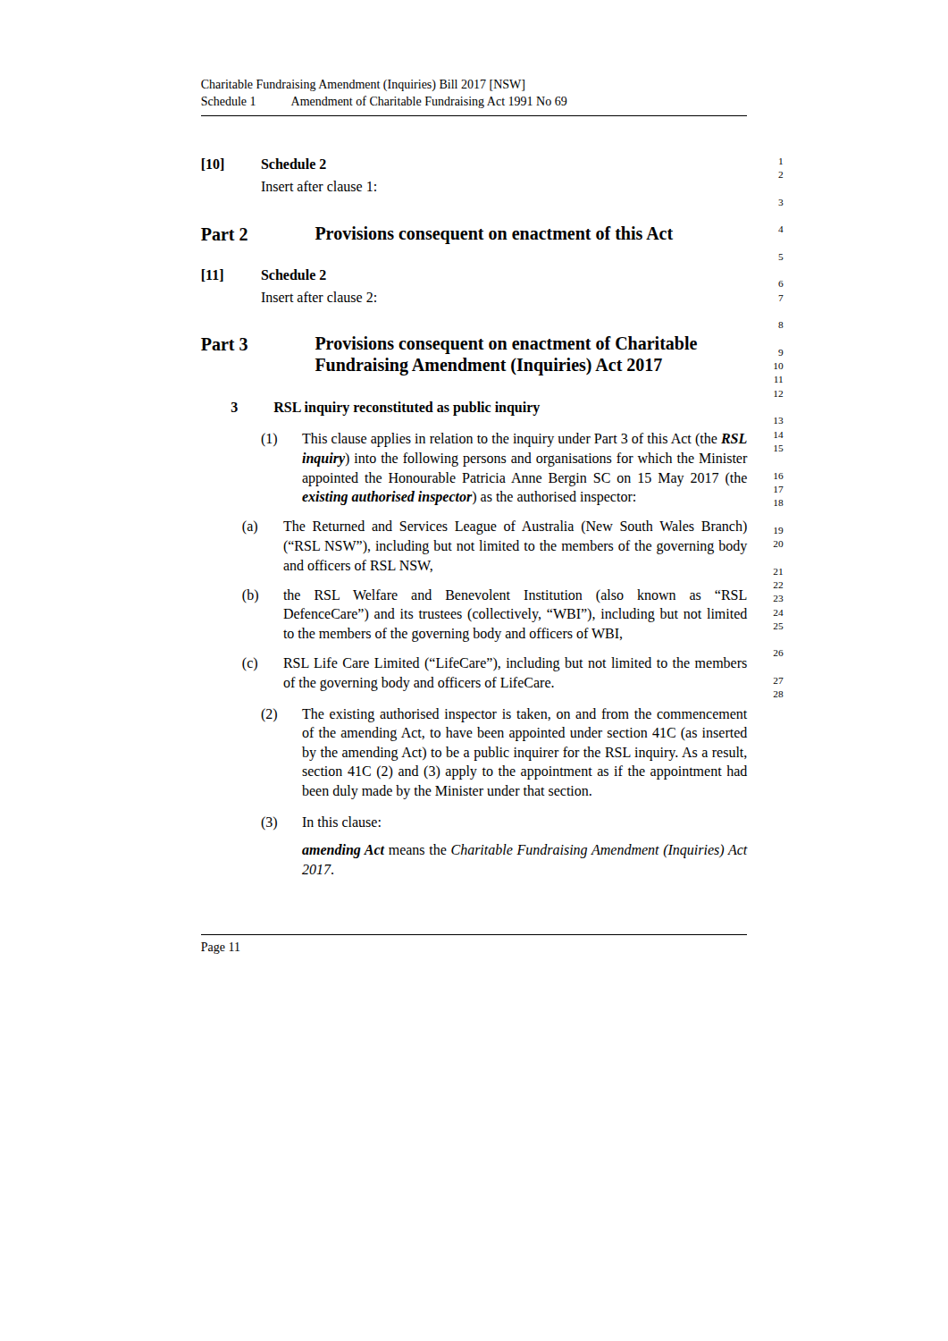Charitable Fundraising Amendment (Inquiries) Bill 2017 [NSW] Schedule 1 Amendment of Charitable Fundraising Act 1991 No 69
1 2 3 4 5 6 7 8 9 10 11 12 13 14 15 16 17 18 19 20 21 22 23 24 25 26 27 28
[10]
Schedule 2
Insert after clause 1:
Part 2
Provisions consequent on enactment of this Act
[11]
Schedule 2
Insert after clause 2:
Part 3
Provisions consequent on enactment of Charitable Fundraising Amendment (Inquiries) Act 2017
3
RSL inquiry reconstituted as public inquiry
(1)
This clause applies in relation to the inquiry under Part 3 of this Act (the RSL inquiry) into the following persons and organisations for which the Minister appointed the Honourable Patricia Anne Bergin SC on 15 May 2017 (the existing authorised inspector) as the authorised inspector:
(a)
The Returned and Services League of Australia (New South Wales Branch) (“RSL NSW”), including but not limited to the members of the governing body and officers of RSL NSW,
(b)
the RSL Welfare and Benevolent Institution (also known as “RSL DefenceCare”) and its trustees (collectively, “WBI”), including but not limited to the members of the governing body and officers of WBI,
(c)
RSL Life Care Limited (“LifeCare”), including but not limited to the members of the governing body and officers of LifeCare.
(2)
The existing authorised inspector is taken, on and from the commencement of the amending Act, to have been appointed under section 41C (as inserted by the amending Act) to be a public inquirer for the RSL inquiry. As a result, section 41C (2) and (3) apply to the appointment as if the appointment had been duly made by the Minister under that section.
(3)
In this clause:
amending Act means the Charitable Fundraising Amendment (Inquiries) Act 2017.
Page 11